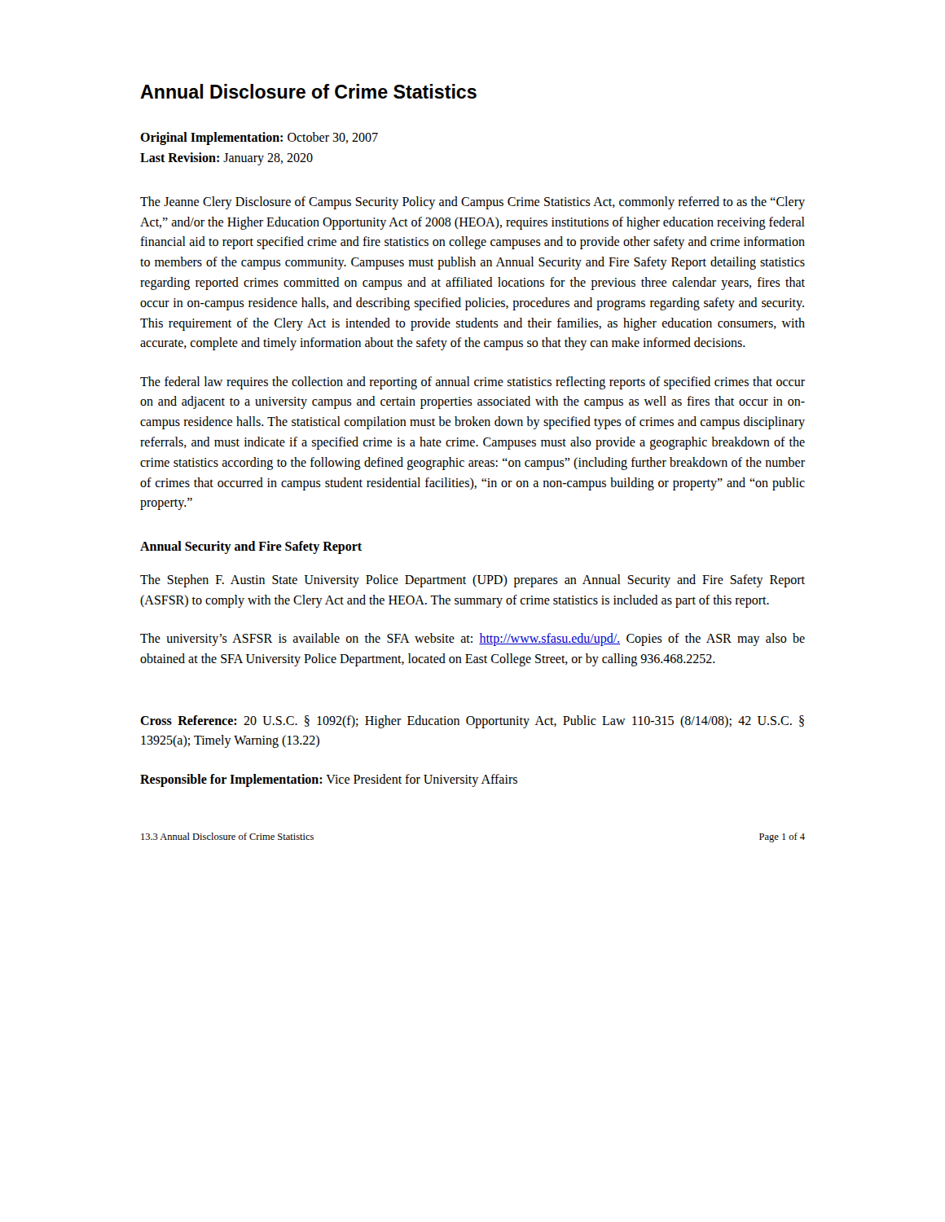Annual Disclosure of Crime Statistics
Original Implementation: October 30, 2007
Last Revision: January 28, 2020
The Jeanne Clery Disclosure of Campus Security Policy and Campus Crime Statistics Act, commonly referred to as the “Clery Act,” and/or the Higher Education Opportunity Act of 2008 (HEOA), requires institutions of higher education receiving federal financial aid to report specified crime and fire statistics on college campuses and to provide other safety and crime information to members of the campus community. Campuses must publish an Annual Security and Fire Safety Report detailing statistics regarding reported crimes committed on campus and at affiliated locations for the previous three calendar years, fires that occur in on-campus residence halls, and describing specified policies, procedures and programs regarding safety and security. This requirement of the Clery Act is intended to provide students and their families, as higher education consumers, with accurate, complete and timely information about the safety of the campus so that they can make informed decisions.
The federal law requires the collection and reporting of annual crime statistics reflecting reports of specified crimes that occur on and adjacent to a university campus and certain properties associated with the campus as well as fires that occur in on-campus residence halls. The statistical compilation must be broken down by specified types of crimes and campus disciplinary referrals, and must indicate if a specified crime is a hate crime. Campuses must also provide a geographic breakdown of the crime statistics according to the following defined geographic areas: “on campus” (including further breakdown of the number of crimes that occurred in campus student residential facilities), “in or on a non-campus building or property” and “on public property.”
Annual Security and Fire Safety Report
The Stephen F. Austin State University Police Department (UPD) prepares an Annual Security and Fire Safety Report (ASFSR) to comply with the Clery Act and the HEOA. The summary of crime statistics is included as part of this report.
The university’s ASFSR is available on the SFA website at: http://www.sfasu.edu/upd/. Copies of the ASR may also be obtained at the SFA University Police Department, located on East College Street, or by calling 936.468.2252.
Cross Reference: 20 U.S.C. § 1092(f); Higher Education Opportunity Act, Public Law 110-315 (8/14/08); 42 U.S.C. § 13925(a); Timely Warning (13.22)
Responsible for Implementation: Vice President for University Affairs
13.3 Annual Disclosure of Crime Statistics Page 1 of 4